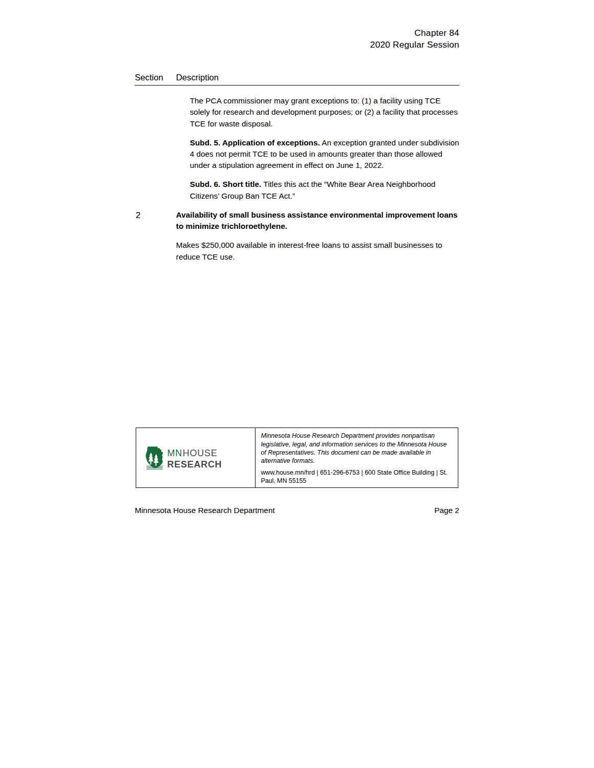Chapter 84
2020 Regular Session
Section
Description
The PCA commissioner may grant exceptions to: (1) a facility using TCE solely for research and development purposes; or (2) a facility that processes TCE for waste disposal.
Subd. 5. Application of exceptions. An exception granted under subdivision 4 does not permit TCE to be used in amounts greater than those allowed under a stipulation agreement in effect on June 1, 2022.
Subd. 6. Short title. Titles this act the “White Bear Area Neighborhood Citizens’ Group Ban TCE Act.”
2
Availability of small business assistance environmental improvement loans to minimize trichloroethylene.
Makes $250,000 available in interest-free loans to assist small businesses to reduce TCE use.
MN HOUSE RESEARCH
Minnesota House Research Department provides nonpartisan legislative, legal, and information services to the Minnesota House of Representatives. This document can be made available in alternative formats.
www.house.mn/hrd | 651-296-6753 | 600 State Office Building | St. Paul, MN 55155
Minnesota House Research Department Page 2